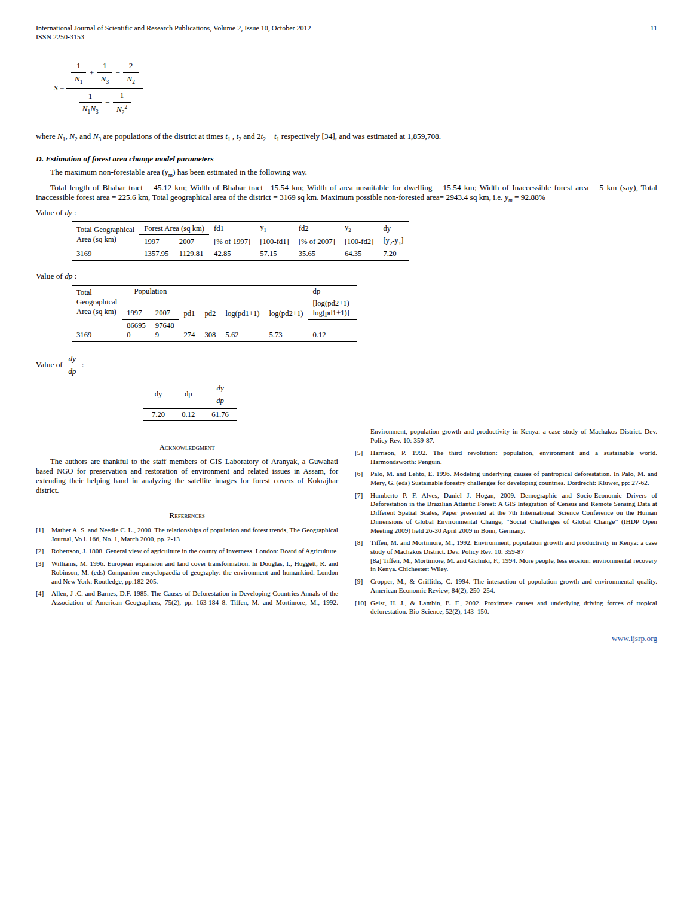International Journal of Scientific and Research Publications, Volume 2, Issue 10, October 2012
ISSN 2250-3153 11
S = 1 N1 + 1 N3 − 2 N2 1 N1N3 − 1 N22
where N1, N2 and N3 are populations of the district at times t1 , t2 and 2t2 − t1 respectively [34], and was estimated at 1,859,708.
D. Estimation of forest area change model parameters
The maximum non-forestable area (ym) has been estimated in the following way.
Total length of Bhabar tract = 45.12 km; Width of Bhabar tract =15.54 km; Width of area unsuitable for dwelling = 15.54 km; Width of Inaccessible forest area = 5 km (say), Total inaccessible forest area = 225.6 km, Total geographical area of the district = 3169 sq km. Maximum possible non-forested area= 2943.4 sq km, i.e. ym = 92.88%
Value of dy :
| Total Geographical Area (sq km) | Forest Area (sq km) | fd1 | y 1 | fd2 | y 2 | dy |
| 1997 | 2007 | [% of 1997] | [100-fd1] | [% of 2007] | [100-fd2] | [y 2 -y 1 ] |
| 3169 | 1357.95 | 1129.81 | 42.85 | 57.15 | 35.65 | 64.35 | 7.20 |
Value of dp :
| Total Geographical Area (sq km) | Population | pd1 | pd2 | log(pd1+1) | log(pd2+1) | dp |
| 1997 | 2007 | [log(pd2+1)- log(pd1+1)] |
| 3169 | 86695 0 | 97648 9 | 274 | 308 | 5.62 | 5.73 | 0.12 |
Value of dy dp :
| dy | dp | dy dp |
| 7.20 | 0.12 | 61.76 |
Acknowledgment
The authors are thankful to the staff members of GIS Laboratory of Aranyak, a Guwahati based NGO for preservation and restoration of environment and related issues in Assam, for extending their helping hand in analyzing the satellite images for forest covers of Kokrajhar district.
References
[1] Mather A. S. and Needle C. L., 2000. The relationships of population and forest trends, The Geographical Journal, Vo l. 166, No. 1, March 2000, pp. 2-13
[2] Robertson, J. 1808. General view of agriculture in the county of Inverness. London: Board of Agriculture
[3] Williams, M. 1996. European expansion and land cover transformation. In Douglas, I., Huggett, R. and Robinson, M. (eds) Companion encyclopaedia of geography: the environment and humankind. London and New York: Routledge, pp:182-205.
[4] Allen, J .C. and Barnes, D.F. 1985. The Causes of Deforestation in Developing Countries Annals of the Association of American Geographers, 75(2), pp. 163-184 8. Tiffen, M. and Mortimore, M., 1992. Environment, population growth and productivity in Kenya: a case study of Machakos District. Dev. Policy Rev. 10: 359-87.
[5] Harrison, P. 1992. The third revolution: population, environment and a sustainable world. Harmondsworth: Penguin.
[6] Palo, M. and Lehto, E. 1996. Modeling underlying causes of pantropical deforestation. In Palo, M. and Mery, G. (eds) Sustainable forestry challenges for developing countries. Dordrecht: Kluwer, pp: 27-62.
[7] Humberto P. F. Alves, Daniel J. Hogan, 2009. Demographic and Socio-Economic Drivers of Deforestation in the Brazilian Atlantic Forest: A GIS Integration of Census and Remote Sensing Data at Different Spatial Scales, Paper presented at the 7th International Science Conference on the Human Dimensions of Global Environmental Change, “Social Challenges of Global Change” (IHDP Open Meeting 2009) held 26-30 April 2009 in Bonn, Germany.
[8] Tiffen, M. and Mortimore, M., 1992. Environment, population growth and productivity in Kenya: a case study of Machakos District. Dev. Policy Rev. 10: 359-87
[8a] Tiffen, M., Mortimore, M. and Gichuki, F., 1994. More people, less erosion: environmental recovery in Kenya. Chichester: Wiley.
[9] Cropper, M., & Griffiths, C. 1994. The interaction of population growth and environmental quality. American Economic Review, 84(2), 250–254.
[10] Geist, H. J., & Lambin, E. F., 2002. Proximate causes and underlying driving forces of tropical deforestation. Bio-Science, 52(2), 143–150.
www.ijsrp.org